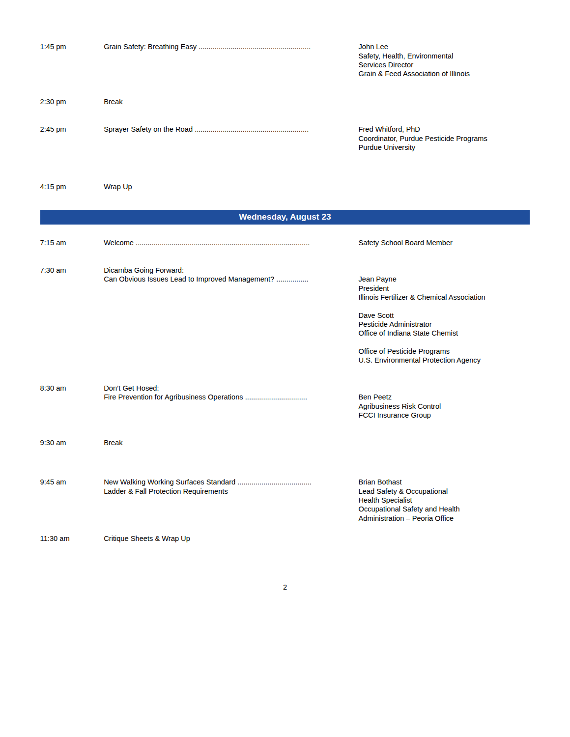| 1:45 pm | Grain Safety: Breathing Easy ........................................................ | John Lee Safety, Health, Environmental Services Director Grain & Feed Association of Illinois |
| 2:30 pm | Break | |
| 2:45 pm | Sprayer Safety on the Road ......................................................... | Fred Whitford, PhD Coordinator, Purdue Pesticide Programs Purdue University |
| 4:15 pm | Wrap Up | |
Wednesday, August 23
| 7:15 am | Welcome ....................................................................................... | Safety School Board Member |
| 7:30 am | Dicamba Going Forward: Can Obvious Issues Lead to Improved Management? ................ | Jean Payne President Illinois Fertilizer & Chemical Association Dave Scott Pesticide Administrator Office of Indiana State Chemist Office of Pesticide Programs U.S. Environmental Protection Agency |
| 8:30 am | Don’t Get Hosed: Fire Prevention for Agribusiness Operations ............................... | Ben Peetz Agribusiness Risk Control FCCI Insurance Group |
| 9:30 am | Break | |
| 9:45 am | New Walking Working Surfaces Standard ..................................... Ladder & Fall Protection Requirements | Brian Bothast Lead Safety & Occupational Health Specialist Occupational Safety and Health Administration – Peoria Office |
| 11:30 am | Critique Sheets & Wrap Up | |
2